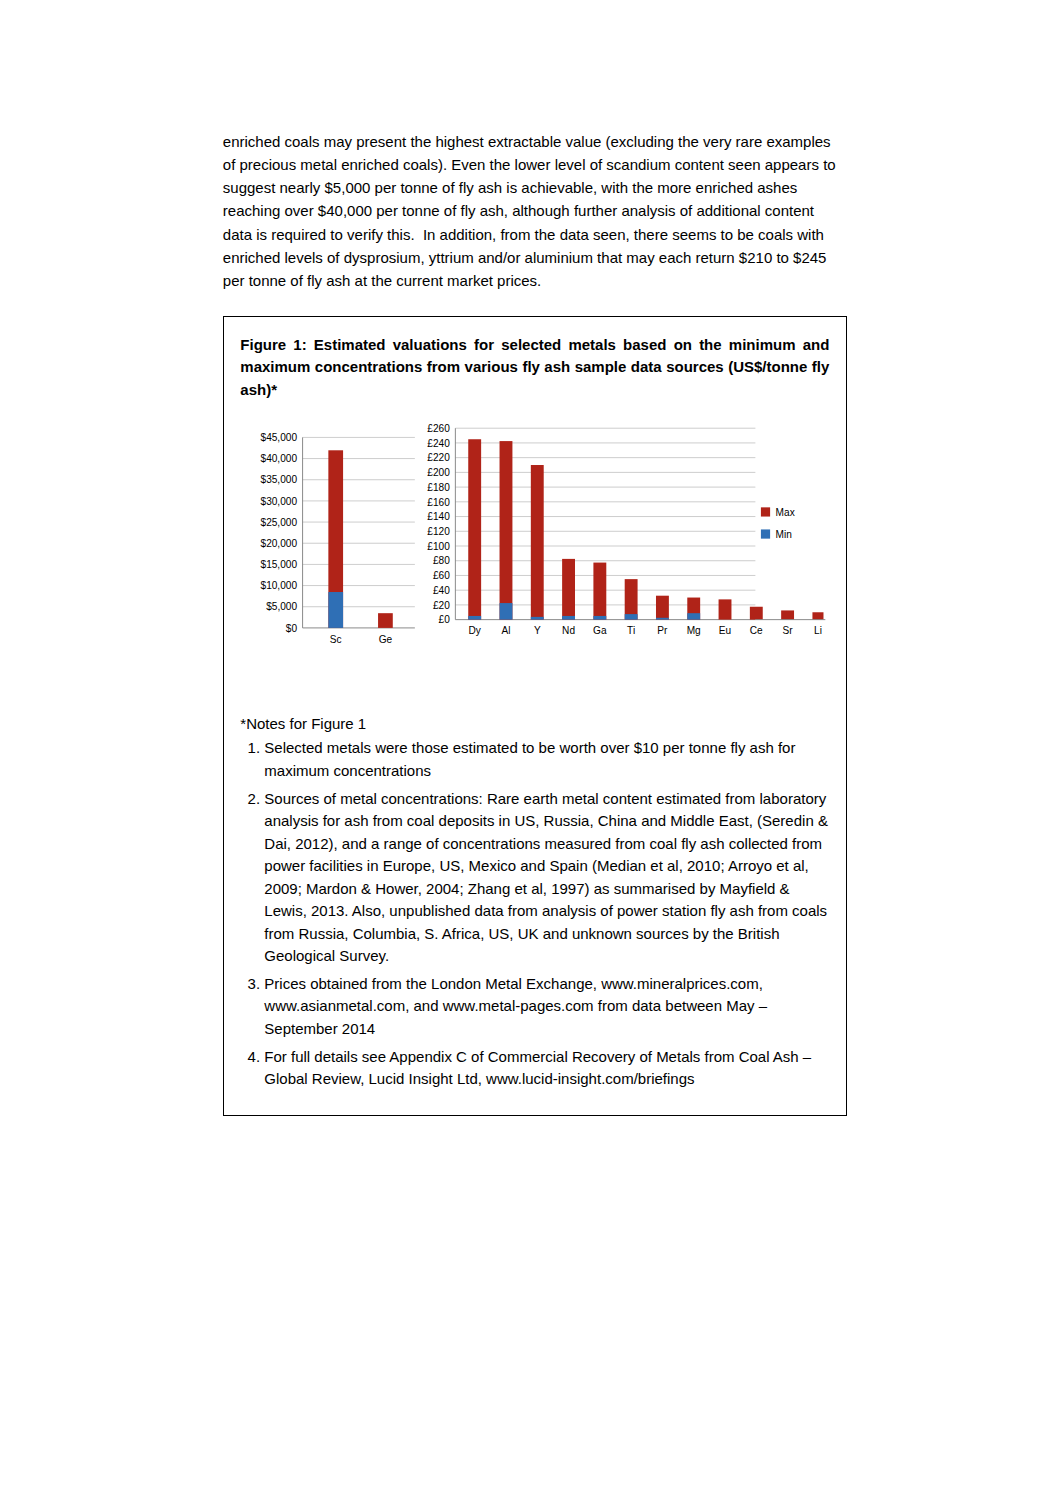enriched coals may present the highest extractable value (excluding the very rare examples of precious metal enriched coals). Even the lower level of scandium content seen appears to suggest nearly $5,000 per tonne of fly ash is achievable, with the more enriched ashes reaching over $40,000 per tonne of fly ash, although further analysis of additional content data is required to verify this. In addition, from the data seen, there seems to be coals with enriched levels of dysprosium, yttrium and/or aluminium that may each return $210 to $245 per tonne of fly ash at the current market prices.
Figure 1: Estimated valuations for selected metals based on the minimum and maximum concentrations from various fly ash sample data sources (US$/tonne fly ash)*
$45,000 $40,000 $35,000 $30,000 $25,000 $20,000 $15,000 $10,000 $5,000 $0 Sc Ge £260 £240 £220 £200 £180 £160 £140 £120 £100 £80 £60 £40 £20 £0 Dy Al Y Nd Ga Ti Pr Mg Eu Ce Sr Li Max Min
*Notes for Figure 1
Selected metals were those estimated to be worth over $10 per tonne fly ash for maximum concentrations
Sources of metal concentrations: Rare earth metal content estimated from laboratory analysis for ash from coal deposits in US, Russia, China and Middle East, (Seredin & Dai, 2012), and a range of concentrations measured from coal fly ash collected from power facilities in Europe, US, Mexico and Spain (Median et al, 2010; Arroyo et al, 2009; Mardon & Hower, 2004; Zhang et al, 1997) as summarised by Mayfield & Lewis, 2013. Also, unpublished data from analysis of power station fly ash from coals from Russia, Columbia, S. Africa, US, UK and unknown sources by the British Geological Survey.
Prices obtained from the London Metal Exchange, www.mineralprices.com, www.asianmetal.com, and www.metal-pages.com from data between May – September 2014
For full details see Appendix C of Commercial Recovery of Metals from Coal Ash – Global Review, Lucid Insight Ltd, www.lucid-insight.com/briefings